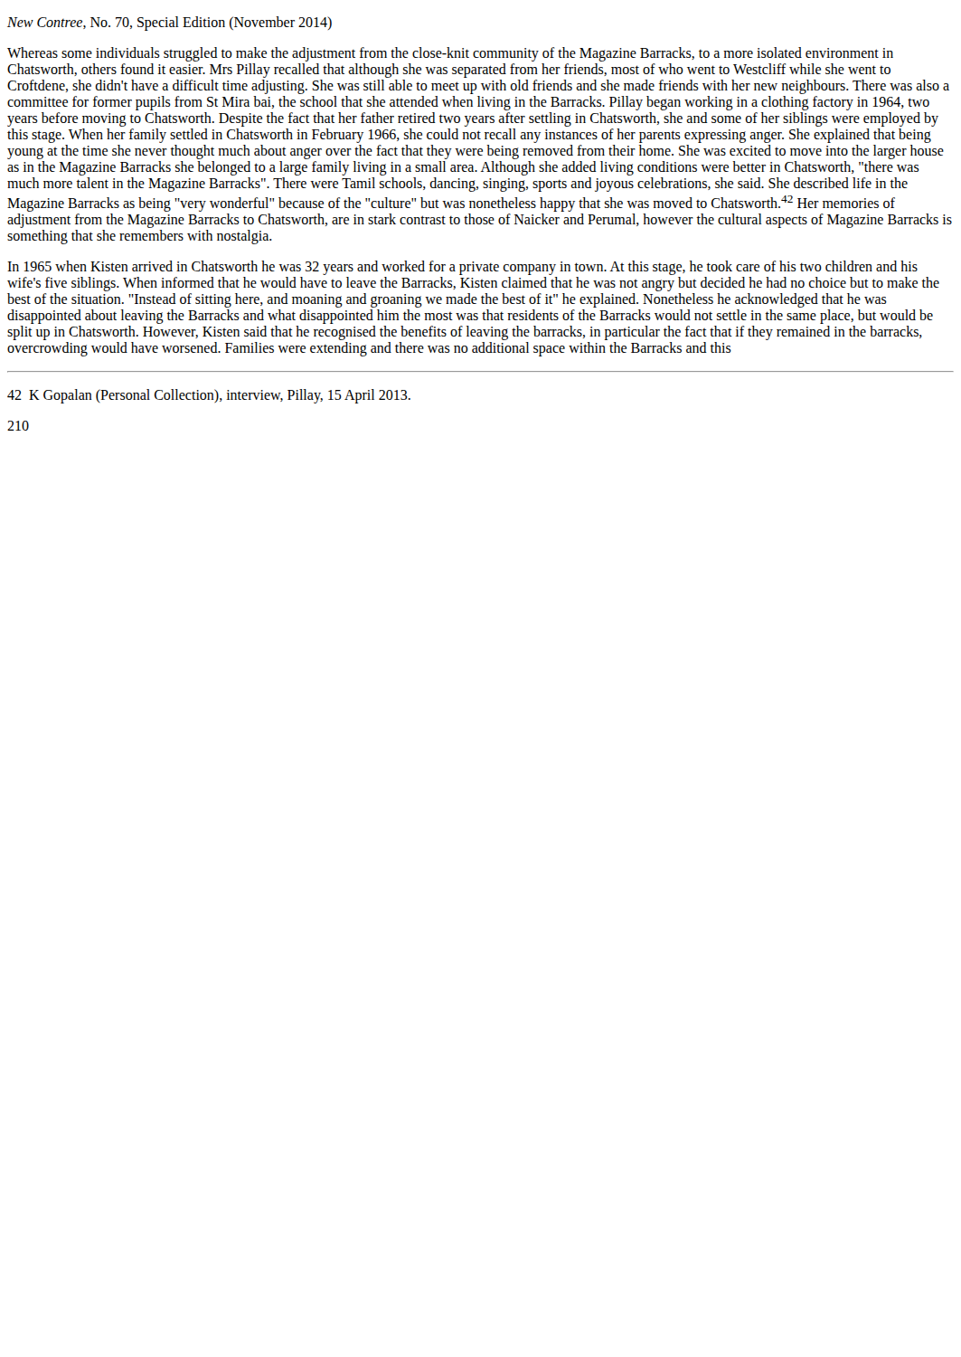New Contree, No. 70, Special Edition (November 2014)
Whereas some individuals struggled to make the adjustment from the close-knit community of the Magazine Barracks, to a more isolated environment in Chatsworth, others found it easier. Mrs Pillay recalled that although she was separated from her friends, most of who went to Westcliff while she went to Croftdene, she didn't have a difficult time adjusting. She was still able to meet up with old friends and she made friends with her new neighbours. There was also a committee for former pupils from St Mira bai, the school that she attended when living in the Barracks. Pillay began working in a clothing factory in 1964, two years before moving to Chatsworth. Despite the fact that her father retired two years after settling in Chatsworth, she and some of her siblings were employed by this stage. When her family settled in Chatsworth in February 1966, she could not recall any instances of her parents expressing anger. She explained that being young at the time she never thought much about anger over the fact that they were being removed from their home. She was excited to move into the larger house as in the Magazine Barracks she belonged to a large family living in a small area. Although she added living conditions were better in Chatsworth, "there was much more talent in the Magazine Barracks". There were Tamil schools, dancing, singing, sports and joyous celebrations, she said. She described life in the Magazine Barracks as being "very wonderful" because of the "culture" but was nonetheless happy that she was moved to Chatsworth.42 Her memories of adjustment from the Magazine Barracks to Chatsworth, are in stark contrast to those of Naicker and Perumal, however the cultural aspects of Magazine Barracks is something that she remembers with nostalgia.
In 1965 when Kisten arrived in Chatsworth he was 32 years and worked for a private company in town. At this stage, he took care of his two children and his wife's five siblings. When informed that he would have to leave the Barracks, Kisten claimed that he was not angry but decided he had no choice but to make the best of the situation. "Instead of sitting here, and moaning and groaning we made the best of it" he explained. Nonetheless he acknowledged that he was disappointed about leaving the Barracks and what disappointed him the most was that residents of the Barracks would not settle in the same place, but would be split up in Chatsworth. However, Kisten said that he recognised the benefits of leaving the barracks, in particular the fact that if they remained in the barracks, overcrowding would have worsened. Families were extending and there was no additional space within the Barracks and this
42 K Gopalan (Personal Collection), interview, Pillay, 15 April 2013.
210